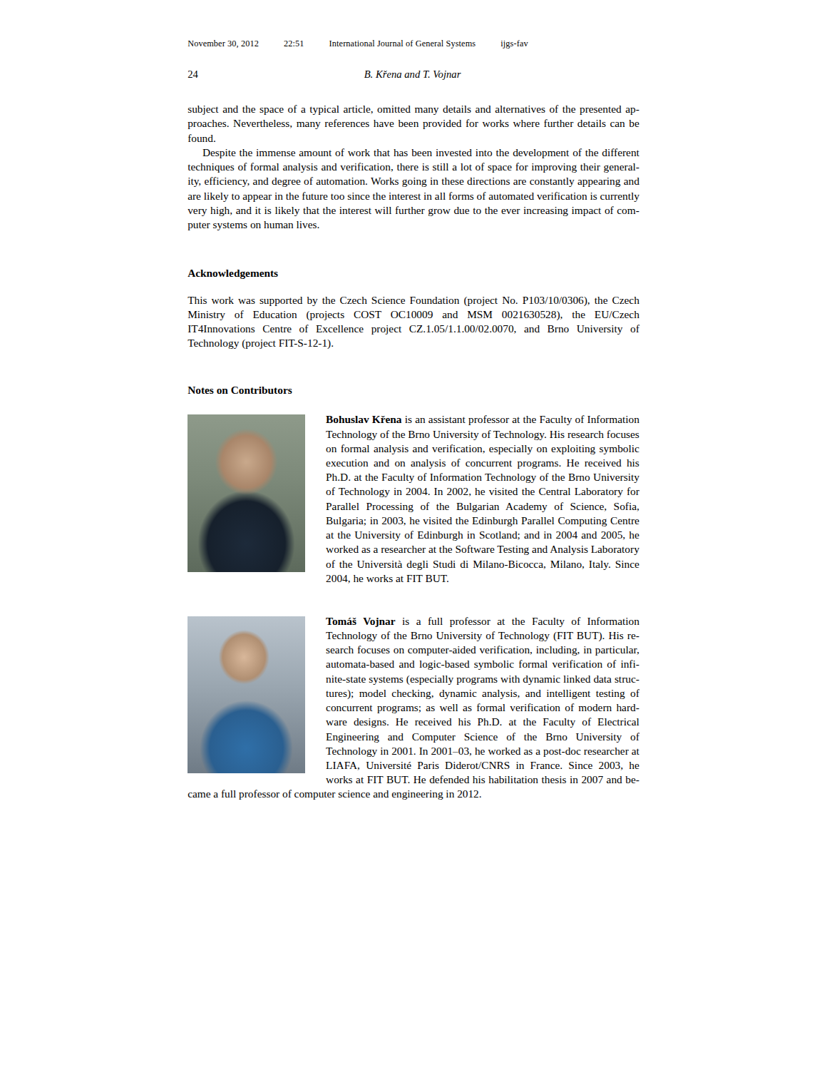November 30, 2012 22:51 International Journal of General Systems ijgs-fav
24
B. Křena and T. Vojnar
subject and the space of a typical article, omitted many details and alternatives of the presented approaches. Nevertheless, many references have been provided for works where further details can be found.
Despite the immense amount of work that has been invested into the development of the different techniques of formal analysis and verification, there is still a lot of space for improving their generality, efficiency, and degree of automation. Works going in these directions are constantly appearing and are likely to appear in the future too since the interest in all forms of automated verification is currently very high, and it is likely that the interest will further grow due to the ever increasing impact of computer systems on human lives.
Acknowledgements
This work was supported by the Czech Science Foundation (project No. P103/10/0306), the Czech Ministry of Education (projects COST OC10009 and MSM 0021630528), the EU/Czech IT4Innovations Centre of Excellence project CZ.1.05/1.1.00/02.0070, and Brno University of Technology (project FIT-S-12-1).
Notes on Contributors
Bohuslav Křena is an assistant professor at the Faculty of Information Technology of the Brno University of Technology. His research focuses on formal analysis and verification, especially on exploiting symbolic execution and on analysis of concurrent programs. He received his Ph.D. at the Faculty of Information Technology of the Brno University of Technology in 2004. In 2002, he visited the Central Laboratory for Parallel Processing of the Bulgarian Academy of Science, Sofia, Bulgaria; in 2003, he visited the Edinburgh Parallel Computing Centre at the University of Edinburgh in Scotland; and in 2004 and 2005, he worked as a researcher at the Software Testing and Analysis Laboratory of the Università degli Studi di Milano-Bicocca, Milano, Italy. Since 2004, he works at FIT BUT.
Tomáš Vojnar is a full professor at the Faculty of Information Technology of the Brno University of Technology (FIT BUT). His research focuses on computer-aided verification, including, in particular, automata-based and logic-based symbolic formal verification of infinite-state systems (especially programs with dynamic linked data structures); model checking, dynamic analysis, and intelligent testing of concurrent programs; as well as formal verification of modern hardware designs. He received his Ph.D. at the Faculty of Electrical Engineering and Computer Science of the Brno University of Technology in 2001. In 2001–03, he worked as a post-doc researcher at LIAFA, Université Paris Diderot/CNRS in France. Since 2003, he works at FIT BUT. He defended his habilitation thesis in 2007 and became a full professor of computer science and engineering in 2012.